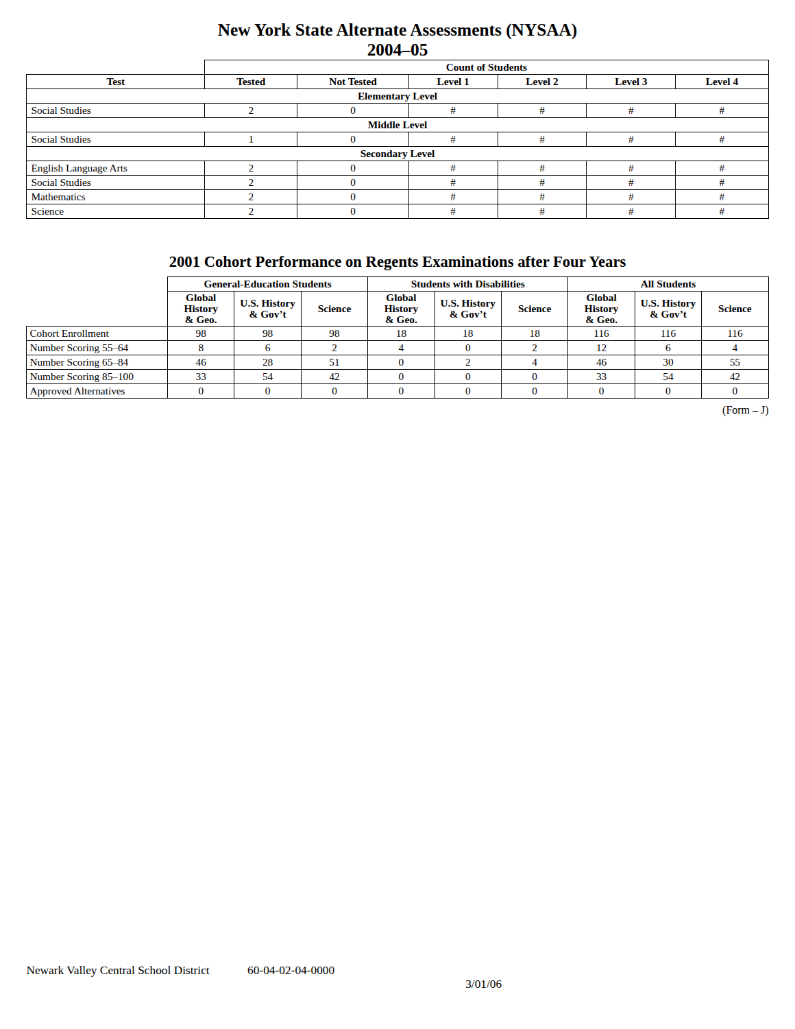New York State Alternate Assessments (NYSAA)2004–05
| | Count of Students |
| Test | Tested | Not Tested | Level 1 | Level 2 | Level 3 | Level 4 |
| Elementary Level |
| Social Studies | 2 | 0 | # | # | # | # |
| Middle Level |
| Social Studies | 1 | 0 | # | # | # | # |
| Secondary Level |
| English Language Arts | 2 | 0 | # | # | # | # |
| Social Studies | 2 | 0 | # | # | # | # |
| Mathematics | 2 | 0 | # | # | # | # |
| Science | 2 | 0 | # | # | # | # |
2001 Cohort Performance on Regents Examinations after Four Years
| | General-Education Students | Students with Disabilities | All Students |
| | Global History & Geo. | U.S. History & Gov’t | Science | Global History & Geo. | U.S. History & Gov’t | Science | Global History & Geo. | U.S. History & Gov’t | Science |
| Cohort Enrollment | 98 | 98 | 98 | 18 | 18 | 18 | 116 | 116 | 116 |
| Number Scoring 55–64 | 8 | 6 | 2 | 4 | 0 | 2 | 12 | 6 | 4 |
| Number Scoring 65–84 | 46 | 28 | 51 | 0 | 2 | 4 | 46 | 30 | 55 |
| Number Scoring 85–100 | 33 | 54 | 42 | 0 | 0 | 0 | 33 | 54 | 42 |
| Approved Alternatives | 0 | 0 | 0 | 0 | 0 | 0 | 0 | 0 | 0 |
(Form – J)
Newark Valley Central School District 60-04-02-04-0000
3/01/06